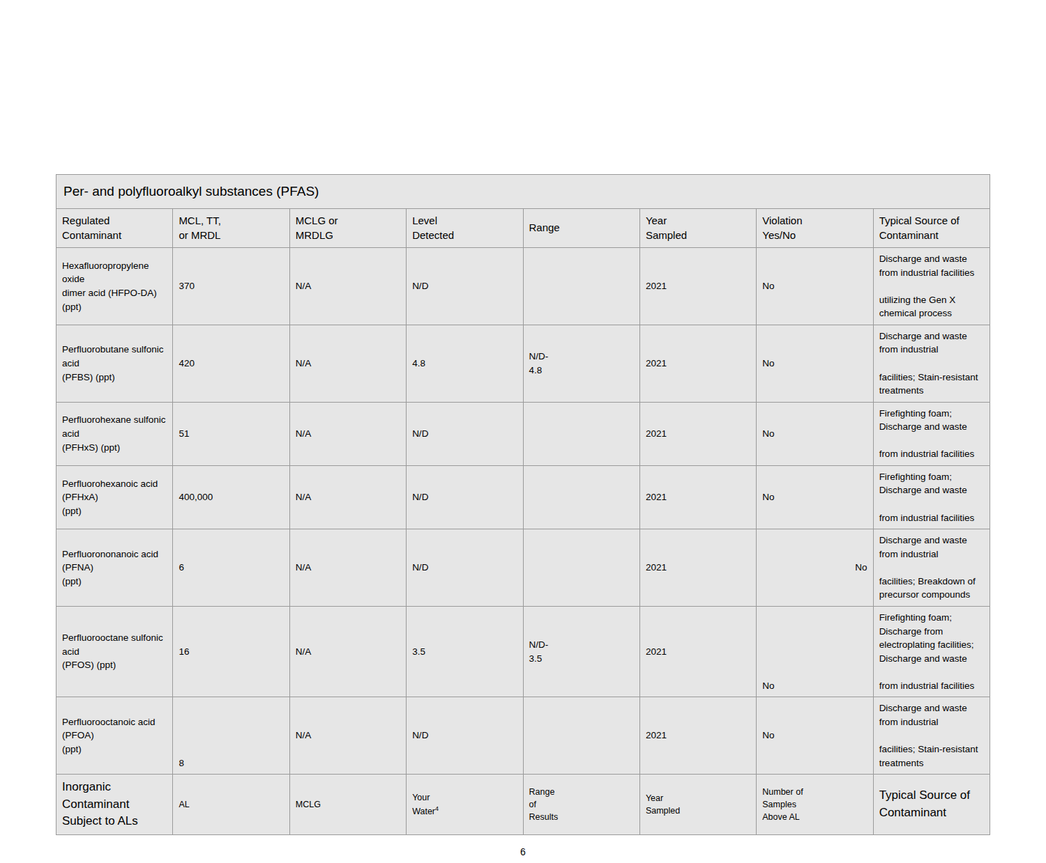| Per- and polyfluoroalkyl substances (PFAS) |
| Regulated Contaminant | MCL, TT, or MRDL | MCLG or MRDLG | Level Detected | Range | Year Sampled | Violation Yes/No | Typical Source of Contaminant |
| Hexafluoropropylene oxide dimer acid (HFPO-DA) (ppt) | 370 | N/A | N/D | | 2021 | No | Discharge and waste from industrial facilities utilizing the Gen X chemical process |
| Perfluorobutane sulfonic acid (PFBS) (ppt) | 420 | N/A | 4.8 | N/D- 4.8 | 2021 | No | Discharge and waste from industrial facilities; Stain-resistant treatments |
| Perfluorohexane sulfonic acid (PFHxS) (ppt) | 51 | N/A | N/D | | 2021 | No | Firefighting foam; Discharge and waste from industrial facilities |
| Perfluorohexanoic acid (PFHxA) (ppt) | 400,000 | N/A | N/D | | 2021 | No | Firefighting foam; Discharge and waste from industrial facilities |
| Perfluorononanoic acid (PFNA) (ppt) | 6 | N/A | N/D | | 2021 | No | Discharge and waste from industrial facilities; Breakdown of precursor compounds |
| Perfluorooctane sulfonic acid (PFOS) (ppt) | 16 | N/A | 3.5 | N/D- 3.5 | 2021 | No | Firefighting foam; Discharge from electroplating facilities; Discharge and waste from industrial facilities |
| Perfluorooctanoic acid (PFOA) (ppt) | 8 | N/A | N/D | | 2021 | No | Discharge and waste from industrial facilities; Stain-resistant treatments |
| Inorganic Contaminant Subject to ALs | AL | MCLG | Your Water 4 | Range of Results | Year Sampled | Number of Samples Above AL | Typical Source of Contaminant |
6